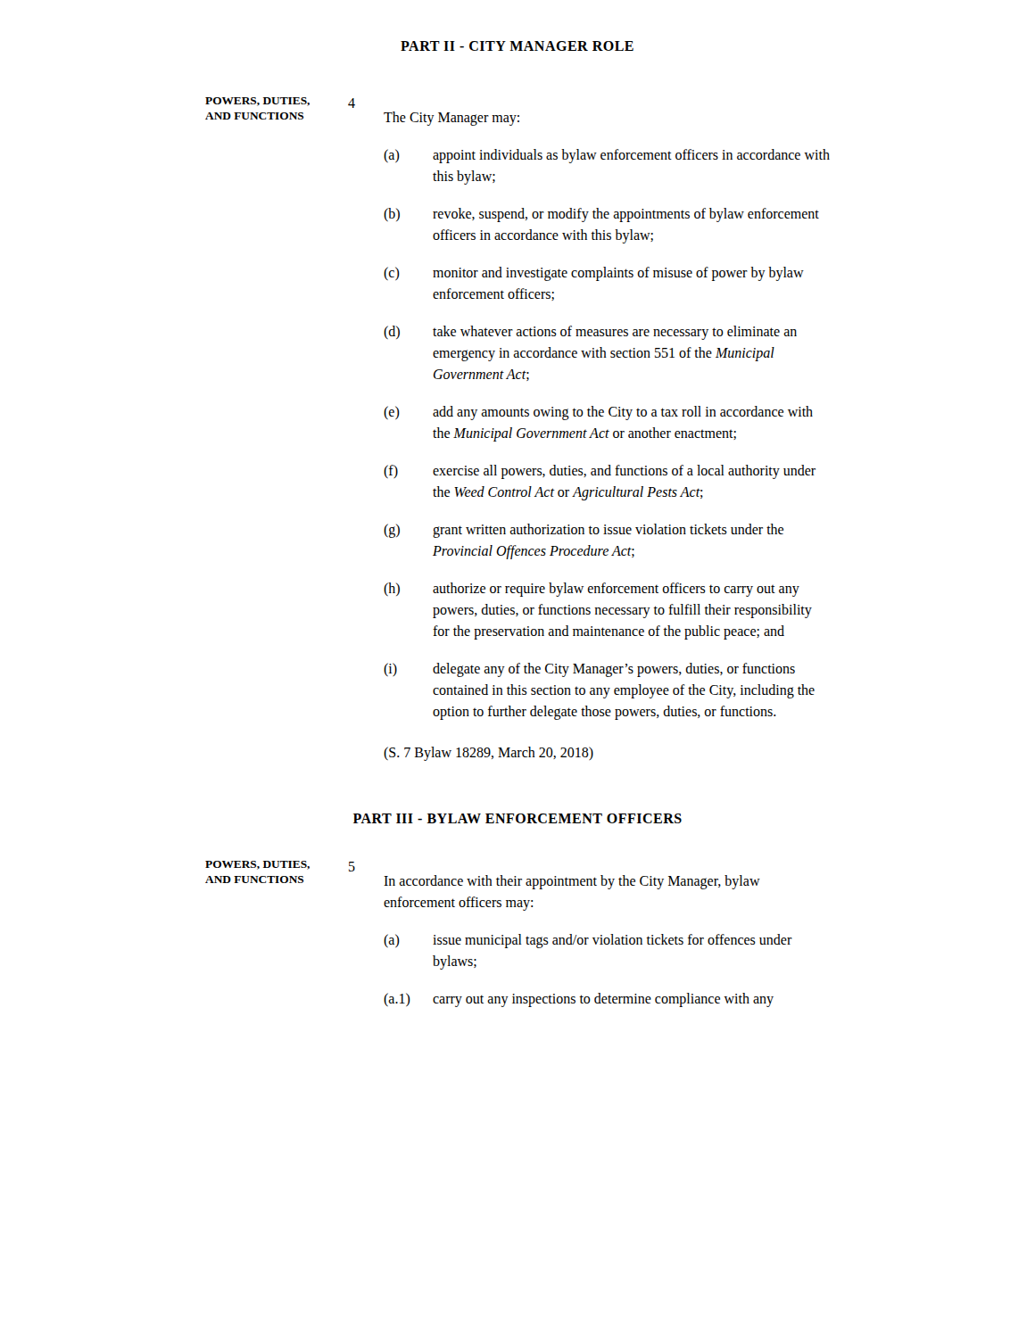PART II - CITY MANAGER ROLE
POWERS, DUTIES,
AND FUNCTIONS
4
The City Manager may:
(a)
appoint individuals as bylaw enforcement officers in accordance with this bylaw;
(b)
revoke, suspend, or modify the appointments of bylaw enforcement officers in accordance with this bylaw;
(c)
monitor and investigate complaints of misuse of power by bylaw enforcement officers;
(d)
take whatever actions of measures are necessary to eliminate an emergency in accordance with section 551 of the Municipal Government Act;
(e)
add any amounts owing to the City to a tax roll in accordance with the Municipal Government Act or another enactment;
(f)
exercise all powers, duties, and functions of a local authority under the Weed Control Act or Agricultural Pests Act;
(g)
grant written authorization to issue violation tickets under the Provincial Offences Procedure Act;
(h)
authorize or require bylaw enforcement officers to carry out any powers, duties, or functions necessary to fulfill their responsibility for the preservation and maintenance of the public peace; and
(i)
delegate any of the City Manager’s powers, duties, or functions contained in this section to any employee of the City, including the option to further delegate those powers, duties, or functions.
(S. 7 Bylaw 18289, March 20, 2018)
PART III - BYLAW ENFORCEMENT OFFICERS
POWERS, DUTIES,
AND FUNCTIONS
5
In accordance with their appointment by the City Manager, bylaw enforcement officers may:
(a)
issue municipal tags and/or violation tickets for offences under bylaws;
(a.1)
carry out any inspections to determine compliance with any